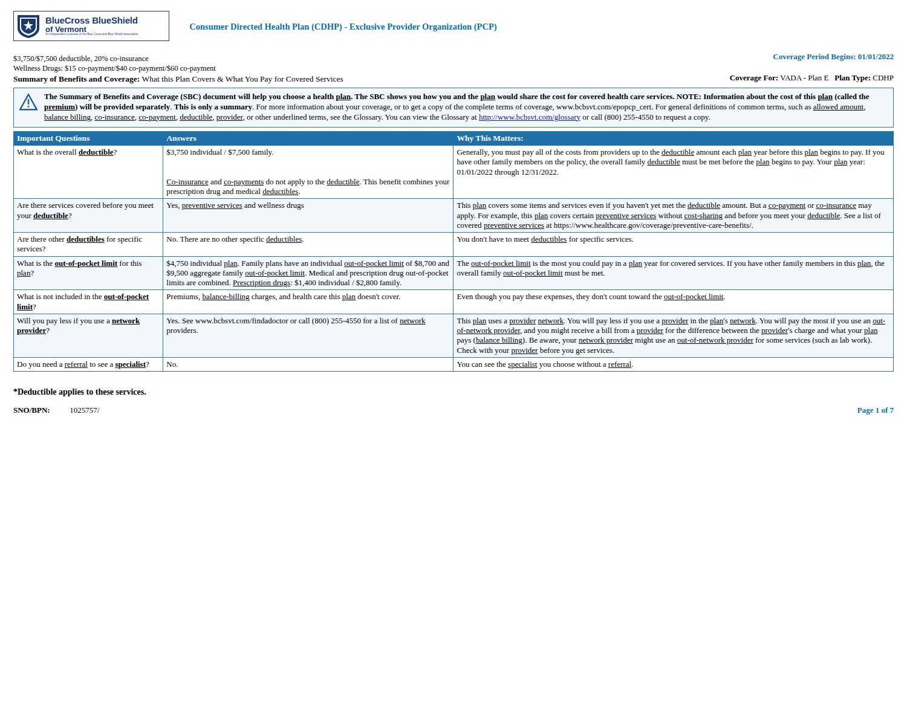BlueCross BlueShield
of Vermont
An Independent Licensee of the Blue Cross and Blue Shield Association.
Consumer Directed Health Plan (CDHP) - Exclusive Provider Organization (PCP)
Coverage Period Begins: 01/01/2022
$3,750/$7,500 deductible, 20% co-insurance
Wellness Drugs: $15 co-payment/$40 co-payment/$60 co-payment
Coverage For: VADA - Plan E Plan Type: CDHP
Summary of Benefits and Coverage: What this Plan Covers & What You Pay for Covered Services
The Summary of Benefits and Coverage (SBC) document will help you choose a health plan. The SBC shows you how you and the plan would share the cost for covered health care services. NOTE: Information about the cost of this plan (called the premium) will be provided separately. This is only a summary. For more information about your coverage, or to get a copy of the complete terms of coverage, www.bcbsvt.com/epopcp_cert. For general definitions of common terms, such as allowed amount, balance billing, co-insurance, co-payment, deductible, provider, or other underlined terms, see the Glossary. You can view the Glossary at http://www.bcbsvt.com/glossary or call (800) 255-4550 to request a copy.
| Important Questions | Answers | Why This Matters: |
| --- | --- | --- |
| What is the overall deductible ? | $3,750 individual / $7,500 family. Co-insurance and co-payments do not apply to the deductible . This benefit combines your prescription drug and medical deductibles . | Generally, you must pay all of the costs from providers up to the deductible amount each plan year before this plan begins to pay. If you have other family members on the policy, the overall family deductible must be met before the plan begins to pay. Your plan year: 01/01/2022 through 12/31/2022. |
| Are there services covered before you meet your deductible ? | Yes, preventive services and wellness drugs | This plan covers some items and services even if you haven't yet met the deductible amount. But a co-payment or co-insurance may apply. For example, this plan covers certain preventive services without cost-sharing and before you meet your deductible . See a list of covered preventive services at https://www.healthcare.gov/coverage/preventive-care-benefits/. |
| Are there other deductibles for specific services? | No. There are no other specific deductibles . | You don't have to meet deductibles for specific services. |
| What is the out-of-pocket limit for this plan ? | $4,750 individual plan . Family plans have an individual out-of-pocket limit of $8,700 and $9,500 aggregate family out-of-pocket limit . Medical and prescription drug out-of-pocket limits are combined. Prescription drugs : $1,400 individual / $2,800 family. | The out-of-pocket limit is the most you could pay in a plan year for covered services. If you have other family members in this plan , the overall family out-of-pocket limit must be met. |
| What is not included in the out-of-pocket limit ? | Premiums, balance-billing charges, and health care this plan doesn't cover. | Even though you pay these expenses, they don't count toward the out-of-pocket limit . |
| Will you pay less if you use a network provider ? | Yes. See www.bcbsvt.com/findadoctor or call (800) 255-4550 for a list of network providers. | This plan uses a provider network . You will pay less if you use a provider in the plan 's network . You will pay the most if you use an out-of-network provider , and you might receive a bill from a provider for the difference between the provider 's charge and what your plan pays ( balance billing ). Be aware, your network provider might use an out-of-network provider for some services (such as lab work). Check with your provider before you get services. |
| Do you need a referral to see a specialist ? | No. | You can see the specialist you choose without a referral . |
*Deductible applies to these services.
SNO/BPN: 1025757/ Page 1 of 7